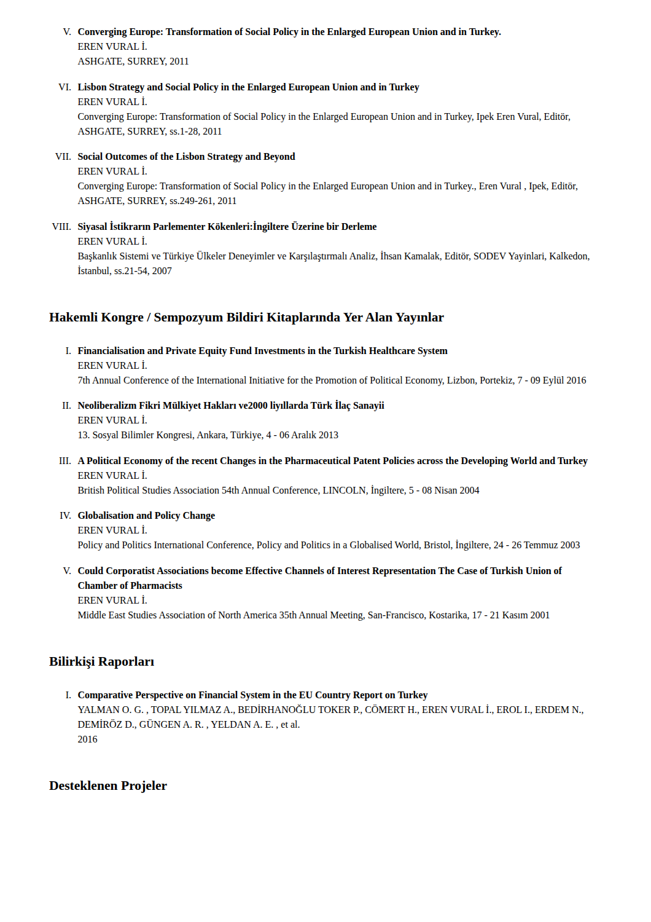Converging Europe: Transformation of Social Policy in the Enlarged European Union and in Turkey. EREN VURAL İ. ASHGATE, SURREY, 2011
Lisbon Strategy and Social Policy in the Enlarged European Union and in Turkey EREN VURAL İ. Converging Europe: Transformation of Social Policy in the Enlarged European Union and in Turkey, Ipek Eren Vural, Editör, ASHGATE, SURREY, ss.1-28, 2011
Social Outcomes of the Lisbon Strategy and Beyond EREN VURAL İ. Converging Europe: Transformation of Social Policy in the Enlarged European Union and in Turkey., Eren Vural , Ipek, Editör, ASHGATE, SURREY, ss.249-261, 2011
Siyasal İstikrarın Parlementer Kökenleri:İngiltere Üzerine bir Derleme EREN VURAL İ. Başkanlık Sistemi ve Türkiye Ülkeler Deneyimler ve Karşılaştırmalı Analiz, İhsan Kamalak, Editör, SODEV Yayinlari, Kalkedon, İstanbul, ss.21-54, 2007
Hakemli Kongre / Sempozyum Bildiri Kitaplarında Yer Alan Yayınlar
Financialisation and Private Equity Fund Investments in the Turkish Healthcare System EREN VURAL İ. 7th Annual Conference of the International Initiative for the Promotion of Political Economy, Lizbon, Portekiz, 7 - 09 Eylül 2016
Neoliberalizm Fikri Mülkiyet Hakları ve2000 liyıllarda Türk İlaç Sanayii EREN VURAL İ. 13. Sosyal Bilimler Kongresi, Ankara, Türkiye, 4 - 06 Aralık 2013
A Political Economy of the recent Changes in the Pharmaceutical Patent Policies across the Developing World and Turkey EREN VURAL İ. British Political Studies Association 54th Annual Conference, LINCOLN, İngiltere, 5 - 08 Nisan 2004
Globalisation and Policy Change EREN VURAL İ. Policy and Politics International Conference, Policy and Politics in a Globalised World, Bristol, İngiltere, 24 - 26 Temmuz 2003
Could Corporatist Associations become Effective Channels of Interest Representation The Case of Turkish Union of Chamber of Pharmacists EREN VURAL İ. Middle East Studies Association of North America 35th Annual Meeting, San-Francisco, Kostarika, 17 - 21 Kasım 2001
Bilirkişi Raporları
Comparative Perspective on Financial System in the EU Country Report on Turkey YALMAN O. G. , TOPAL YILMAZ A., BEDİRHANOĞLU TOKER P., CÖMERT H., EREN VURAL İ., EROL I., ERDEM N., DEMİRÖZ D., GÜNGEN A. R. , YELDAN A. E. , et al. 2016
Desteklenen Projeler